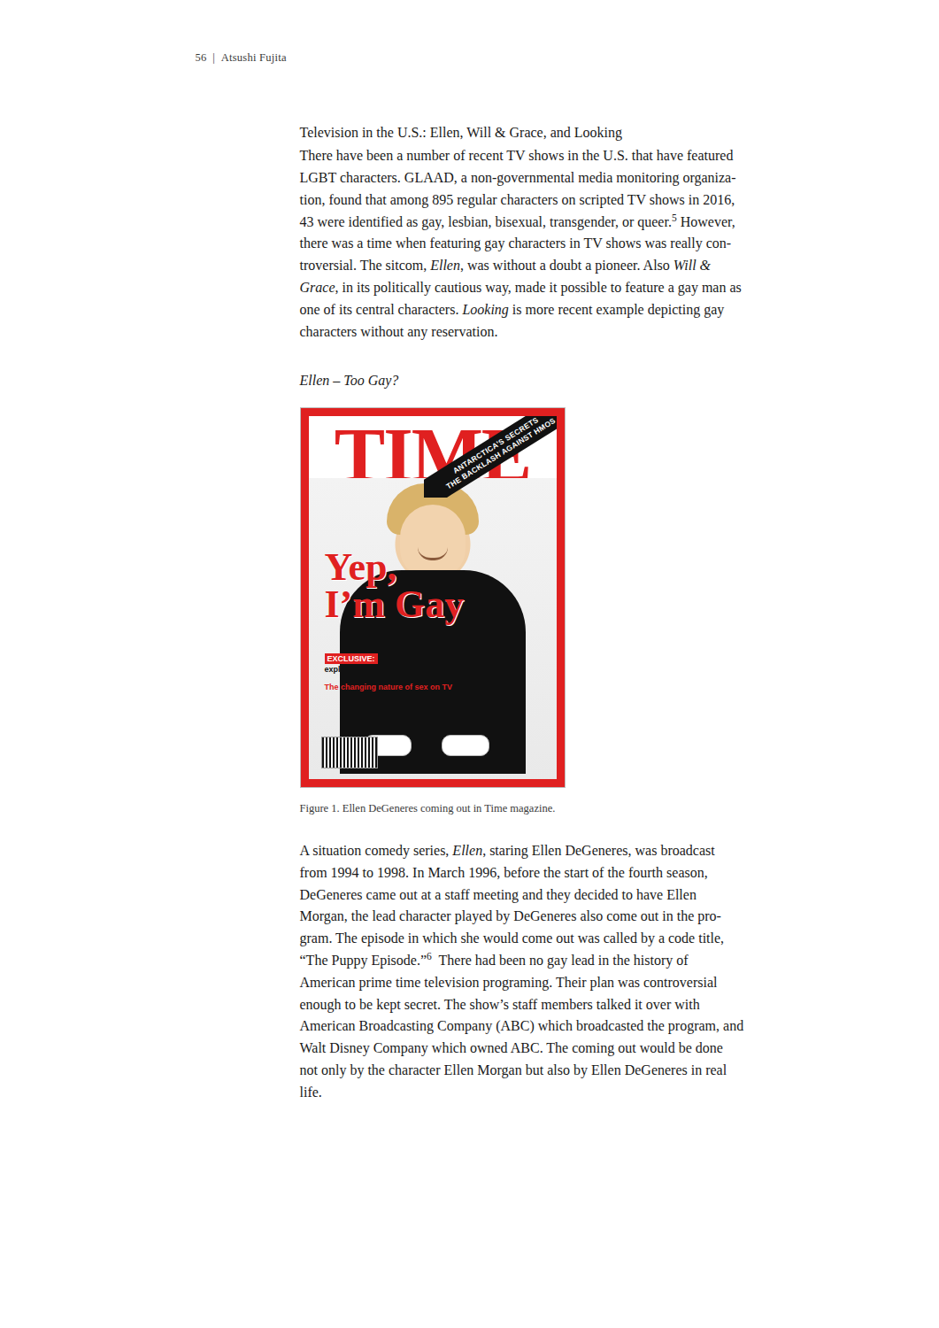56 | Atsushi Fujita
Television in the U.S.: Ellen, Will & Grace, and Looking
There have been a number of recent TV shows in the U.S. that have featured LGBT characters. GLAAD, a non-governmental media monitoring organization, found that among 895 regular characters on scripted TV shows in 2016, 43 were identified as gay, lesbian, bisexual, transgender, or queer.5 However, there was a time when featuring gay characters in TV shows was really controversial. The sitcom, Ellen, was without a doubt a pioneer. Also Will & Grace, in its politically cautious way, made it possible to feature a gay man as one of its central characters. Looking is more recent example depicting gay characters without any reservation.
Ellen – Too Gay?
TIME
Yep,
I’m Gay
EXCLUSIVE: Ellen DeGeneres explains why she’s coming out The changing nature of sex on TV
Antarctica’s Secrets
The Backlash Against HMOs
Figure 1. Ellen DeGeneres coming out in Time magazine.
A situation comedy series, Ellen, staring Ellen DeGeneres, was broadcast from 1994 to 1998. In March 1996, before the start of the fourth season, DeGeneres came out at a staff meeting and they decided to have Ellen Morgan, the lead character played by DeGeneres also come out in the program. The episode in which she would come out was called by a code title, “The Puppy Episode.”6 There had been no gay lead in the history of American prime time television programing. Their plan was controversial enough to be kept secret. The show’s staff members talked it over with American Broadcasting Company (ABC) which broadcasted the program, and Walt Disney Company which owned ABC. The coming out would be done not only by the character Ellen Morgan but also by Ellen DeGeneres in real life.